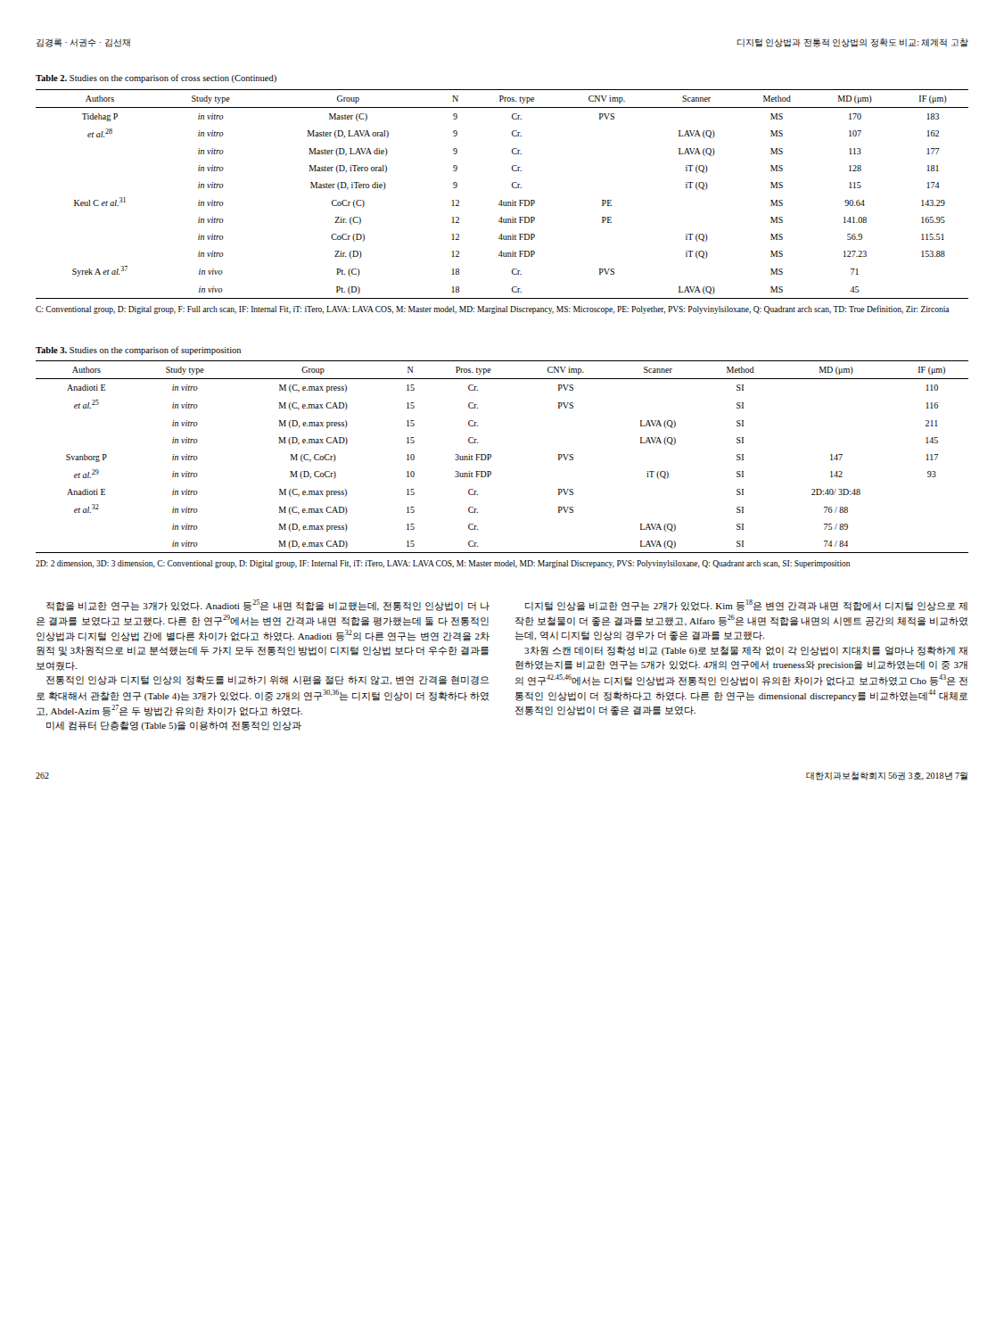김경록 · 서권수 · 김선재
디지털 인상법과 전통적 인상법의 정확도 비교: 체계적 고찰
Table 2. Studies on the comparison of cross section (Continued)
| Authors | Study type | Group | N | Pros. type | CNV imp. | Scanner | Method | MD (μm) | IF (μm) |
| --- | --- | --- | --- | --- | --- | --- | --- | --- | --- |
| Tidehag P | in vitro | Master (C) | 9 | Cr. | PVS | | MS | 170 | 183 |
| et al. 28 | in vitro | Master (D, LAVA oral) | 9 | Cr. | | LAVA (Q) | MS | 107 | 162 |
| | in vitro | Master (D, LAVA die) | 9 | Cr. | | LAVA (Q) | MS | 113 | 177 |
| | in vitro | Master (D, iTero oral) | 9 | Cr. | | iT (Q) | MS | 128 | 181 |
| | in vitro | Master (D, iTero die) | 9 | Cr. | | iT (Q) | MS | 115 | 174 |
| Keul C et al. 31 | in vitro | CoCr (C) | 12 | 4unit FDP | PE | | MS | 90.64 | 143.29 |
| | in vitro | Zir. (C) | 12 | 4unit FDP | PE | | MS | 141.08 | 165.95 |
| | in vitro | CoCr (D) | 12 | 4unit FDP | | iT (Q) | MS | 56.9 | 115.51 |
| | in vitro | Zir. (D) | 12 | 4unit FDP | | iT (Q) | MS | 127.23 | 153.88 |
| Syrek A et al. 37 | in vivo | Pt. (C) | 18 | Cr. | PVS | | MS | 71 | |
| | in vivo | Pt. (D) | 18 | Cr. | | LAVA (Q) | MS | 45 | |
C: Conventional group, D: Digital group, F: Full arch scan, IF: Internal Fit, iT: iTero, LAVA: LAVA COS, M: Master model, MD: Marginal Discrepancy, MS: Microscope, PE: Polyether, PVS: Polyvinylsiloxane, Q: Quadrant arch scan, TD: True Definition, Zir: Zirconia
Table 3. Studies on the comparison of superimposition
| Authors | Study type | Group | N | Pros. type | CNV imp. | Scanner | Method | MD (μm) | IF (μm) |
| --- | --- | --- | --- | --- | --- | --- | --- | --- | --- |
| Anadioti E | in vitro | M (C, e.max press) | 15 | Cr. | PVS | | SI | | 110 |
| et al. 25 | in vitro | M (C, e.max CAD) | 15 | Cr. | PVS | | SI | | 116 |
| | in vitro | M (D, e.max press) | 15 | Cr. | | LAVA (Q) | SI | | 211 |
| | in vitro | M (D, e.max CAD) | 15 | Cr. | | LAVA (Q) | SI | | 145 |
| Svanborg P | in vitro | M (C, CoCr) | 10 | 3unit FDP | PVS | | SI | 147 | 117 |
| et al. 29 | in vitro | M (D, CoCr) | 10 | 3unit FDP | | iT (Q) | SI | 142 | 93 |
| Anadioti E | in vitro | M (C, e.max press) | 15 | Cr. | PVS | | SI | 2D:40/ 3D:48 | |
| et al. 32 | in vitro | M (C, e.max CAD) | 15 | Cr. | PVS | | SI | 76 / 88 | |
| | in vitro | M (D, e.max press) | 15 | Cr. | | LAVA (Q) | SI | 75 / 89 | |
| | in vitro | M (D, e.max CAD) | 15 | Cr. | | LAVA (Q) | SI | 74 / 84 | |
2D: 2 dimension, 3D: 3 dimension, C: Conventional group, D: Digital group, IF: Internal Fit, iT: iTero, LAVA: LAVA COS, M: Master model, MD: Marginal Discrepancy, PVS: Polyvinylsiloxane, Q: Quadrant arch scan, SI: Superimposition
적합을 비교한 연구는 3개가 있었다. Anadioti 등25은 내면 적합을 비교했는데, 전통적인 인상법이 더 나은 결과를 보였다고 보고했다. 다른 한 연구29에서는 변연 간격과 내면 적합을 평가했는데 둘 다 전통적인 인상법과 디지털 인상법 간에 별다른 차이가 없다고 하였다. Anadioti 등32의 다른 연구는 변연 간격을 2차원적 및 3차원적으로 비교 분석했는데 두 가지 모두 전통적인 방법이 디지털 인상법 보다 더 우수한 결과를 보여줬다.
전통적인 인상과 디지털 인상의 정확도를 비교하기 위해 시편을 절단 하지 않고, 변연 간격을 현미경으로 확대해서 관찰한 연구 (Table 4)는 3개가 있었다. 이중 2개의 연구30,36는 디지털 인상이 더 정확하다 하였고, Abdel-Azim 등27은 두 방법간 유의한 차이가 없다고 하였다.
미세 컴퓨터 단층촬영 (Table 5)을 이용하여 전통적인 인상과
디지털 인상을 비교한 연구는 2개가 있었다. Kim 등18은 변연 간격과 내면 적합에서 디지털 인상으로 제작한 보철물이 더 좋은 결과를 보고했고, Alfaro 등26은 내면 적합을 내면의 시멘트 공간의 체적을 비교하였는데, 역시 디지털 인상의 경우가 더 좋은 결과를 보고했다.
3차원 스캔 데이터 정확성 비교 (Table 6)로 보철물 제작 없이 각 인상법이 지대치를 얼마나 정확하게 재현하였는지를 비교한 연구는 5개가 있었다. 4개의 연구에서 trueness와 precision을 비교하였는데 이 중 3개의 연구42,45,46에서는 디지털 인상법과 전통적인 인상법이 유의한 차이가 없다고 보고하였고 Cho 등43은 전통적인 인상법이 더 정확하다고 하였다. 다른 한 연구는 dimensional discrepancy를 비교하였는데44 대체로 전통적인 인상법이 더 좋은 결과를 보였다.
262
대한치과보철학회지 56권 3호, 2018년 7월